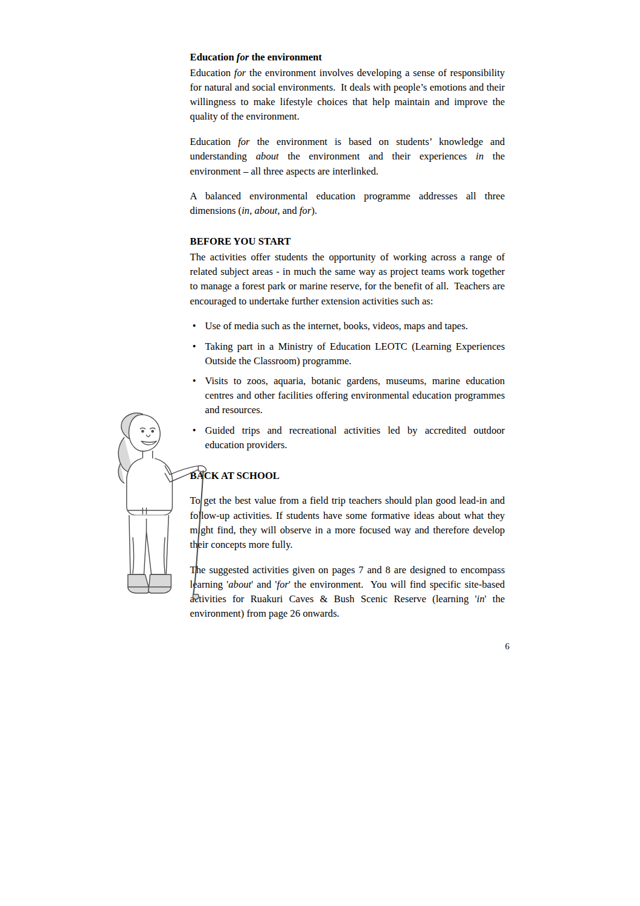Education for the environment
Education for the environment involves developing a sense of responsibility for natural and social environments. It deals with people’s emotions and their willingness to make lifestyle choices that help maintain and improve the quality of the environment.
Education for the environment is based on students’ knowledge and understanding about the environment and their experiences in the environment – all three aspects are interlinked.
A balanced environmental education programme addresses all three dimensions (in, about, and for).
BEFORE YOU START
The activities offer students the opportunity of working across a range of related subject areas - in much the same way as project teams work together to manage a forest park or marine reserve, for the benefit of all. Teachers are encouraged to undertake further extension activities such as:
Use of media such as the internet, books, videos, maps and tapes.
Taking part in a Ministry of Education LEOTC (Learning Experiences Outside the Classroom) programme.
Visits to zoos, aquaria, botanic gardens, museums, marine education centres and other facilities offering environmental education programmes and resources.
Guided trips and recreational activities led by accredited outdoor education providers.
BACK AT SCHOOL
To get the best value from a field trip teachers should plan good lead-in and follow-up activities. If students have some formative ideas about what they might find, they will observe in a more focused way and therefore develop their concepts more fully.
The suggested activities given on pages 7 and 8 are designed to encompass learning 'about' and 'for' the environment. You will find specific site-based activities for Ruakuri Caves & Bush Scenic Reserve (learning 'in' the environment) from page 26 onwards.
6